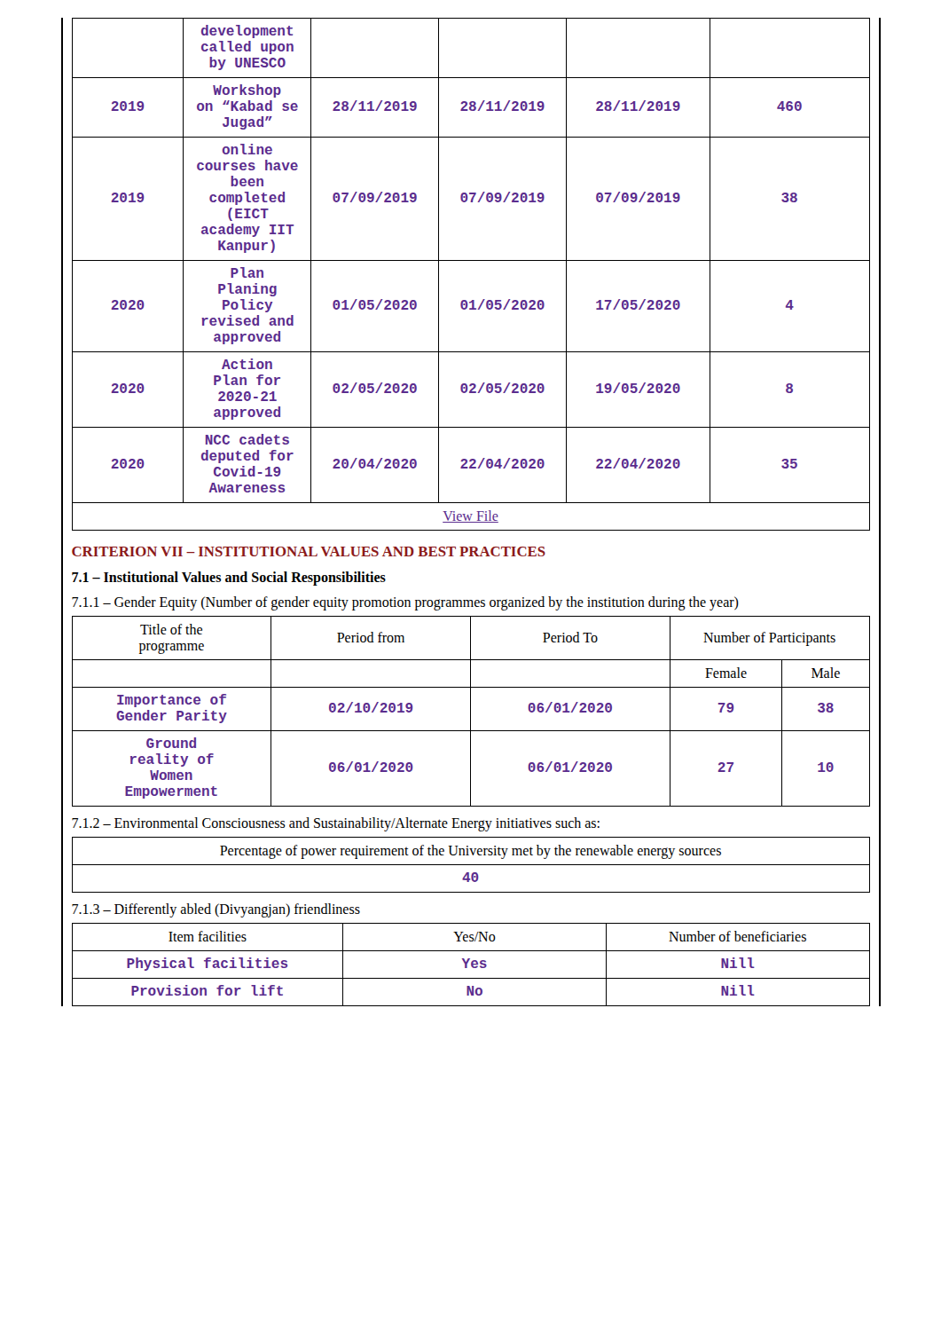| | development called upon by UNESCO | | | | |
| 2019 | Workshop on “Kabad se Jugad” | 28/11/2019 | 28/11/2019 | 28/11/2019 | 460 |
| 2019 | online courses have been completed (EICT academy IIT Kanpur) | 07/09/2019 | 07/09/2019 | 07/09/2019 | 38 |
| 2020 | Plan Planing Policy revised and approved | 01/05/2020 | 01/05/2020 | 17/05/2020 | 4 |
| 2020 | Action Plan for 2020-21 approved | 02/05/2020 | 02/05/2020 | 19/05/2020 | 8 |
| 2020 | NCC cadets deputed for Covid-19 Awareness | 20/04/2020 | 22/04/2020 | 22/04/2020 | 35 |
| View File |
CRITERION VII – INSTITUTIONAL VALUES AND BEST PRACTICES
7.1 – Institutional Values and Social Responsibilities
7.1.1 – Gender Equity (Number of gender equity promotion programmes organized by the institution during the year)
| Title of the programme | Period from | Period To | Number of Participants |
| | | | Female | Male |
| Importance of Gender Parity | 02/10/2019 | 06/01/2020 | 79 | 38 |
| Ground reality of Women Empowerment | 06/01/2020 | 06/01/2020 | 27 | 10 |
7.1.2 – Environmental Consciousness and Sustainability/Alternate Energy initiatives such as:
| Percentage of power requirement of the University met by the renewable energy sources |
| 40 |
7.1.3 – Differently abled (Divyangjan) friendliness
| Item facilities | Yes/No | Number of beneficiaries |
| Physical facilities | Yes | Nill |
| Provision for lift | No | Nill |